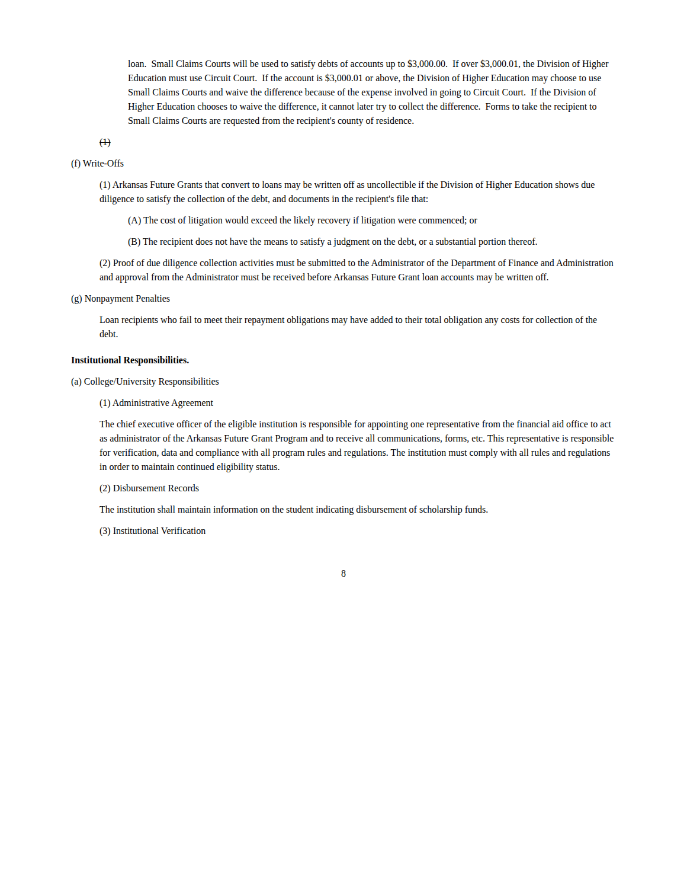loan. Small Claims Courts will be used to satisfy debts of accounts up to $3,000.00. If over $3,000.01, the Division of Higher Education must use Circuit Court. If the account is $3,000.01 or above, the Division of Higher Education may choose to use Small Claims Courts and waive the difference because of the expense involved in going to Circuit Court. If the Division of Higher Education chooses to waive the difference, it cannot later try to collect the difference. Forms to take the recipient to Small Claims Courts are requested from the recipient's county of residence.
(1)
(f) Write-Offs
(1) Arkansas Future Grants that convert to loans may be written off as uncollectible if the Division of Higher Education shows due diligence to satisfy the collection of the debt, and documents in the recipient's file that:
(A) The cost of litigation would exceed the likely recovery if litigation were commenced; or
(B) The recipient does not have the means to satisfy a judgment on the debt, or a substantial portion thereof.
(2) Proof of due diligence collection activities must be submitted to the Administrator of the Department of Finance and Administration and approval from the Administrator must be received before Arkansas Future Grant loan accounts may be written off.
(g) Nonpayment Penalties
Loan recipients who fail to meet their repayment obligations may have added to their total obligation any costs for collection of the debt.
Institutional Responsibilities.
(a) College/University Responsibilities
(1) Administrative Agreement
The chief executive officer of the eligible institution is responsible for appointing one representative from the financial aid office to act as administrator of the Arkansas Future Grant Program and to receive all communications, forms, etc. This representative is responsible for verification, data and compliance with all program rules and regulations. The institution must comply with all rules and regulations in order to maintain continued eligibility status.
(2) Disbursement Records
The institution shall maintain information on the student indicating disbursement of scholarship funds.
(3) Institutional Verification
8